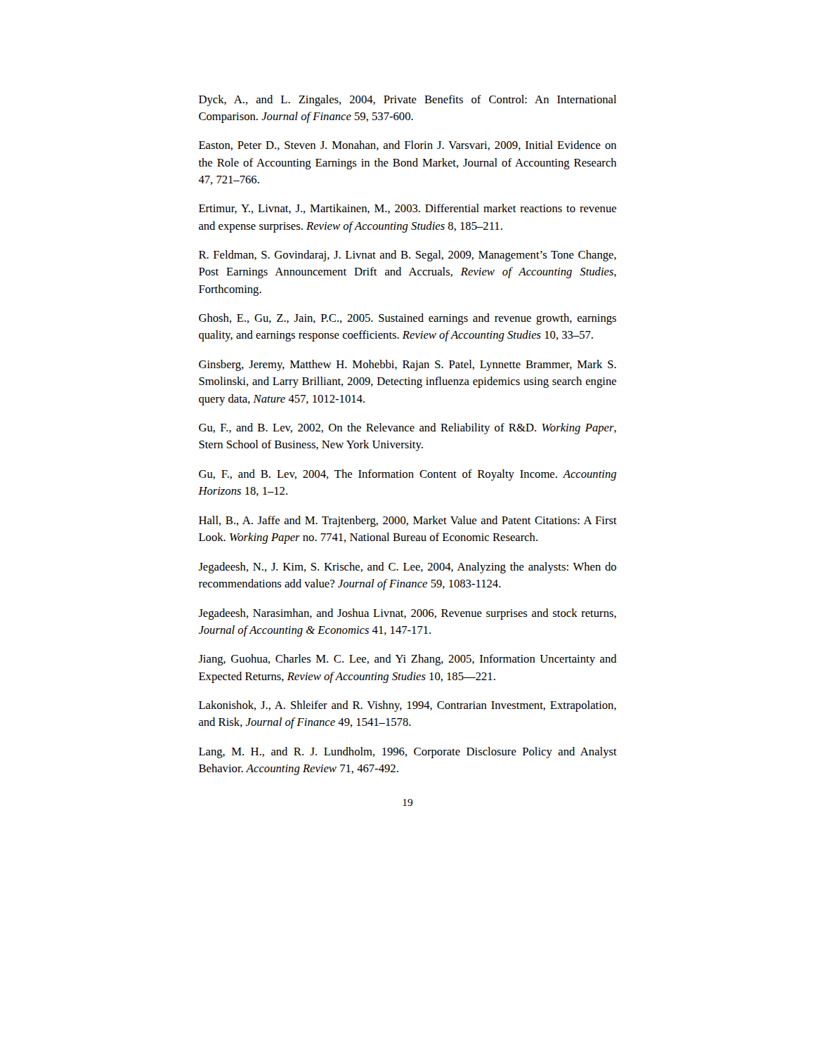Dyck, A., and L. Zingales, 2004, Private Benefits of Control: An International Comparison. Journal of Finance 59, 537-600.
Easton, Peter D., Steven J. Monahan, and Florin J. Varsvari, 2009, Initial Evidence on the Role of Accounting Earnings in the Bond Market, Journal of Accounting Research 47, 721–766.
Ertimur, Y., Livnat, J., Martikainen, M., 2003. Differential market reactions to revenue and expense surprises. Review of Accounting Studies 8, 185–211.
R. Feldman, S. Govindaraj, J. Livnat and B. Segal, 2009, Management’s Tone Change, Post Earnings Announcement Drift and Accruals, Review of Accounting Studies, Forthcoming.
Ghosh, E., Gu, Z., Jain, P.C., 2005. Sustained earnings and revenue growth, earnings quality, and earnings response coefficients. Review of Accounting Studies 10, 33–57.
Ginsberg, Jeremy, Matthew H. Mohebbi, Rajan S. Patel, Lynnette Brammer, Mark S. Smolinski, and Larry Brilliant, 2009, Detecting influenza epidemics using search engine query data, Nature 457, 1012-1014.
Gu, F., and B. Lev, 2002, On the Relevance and Reliability of R&D. Working Paper, Stern School of Business, New York University.
Gu, F., and B. Lev, 2004, The Information Content of Royalty Income. Accounting Horizons 18, 1–12.
Hall, B., A. Jaffe and M. Trajtenberg, 2000, Market Value and Patent Citations: A First Look. Working Paper no. 7741, National Bureau of Economic Research.
Jegadeesh, N., J. Kim, S. Krische, and C. Lee, 2004, Analyzing the analysts: When do recommendations add value? Journal of Finance 59, 1083-1124.
Jegadeesh, Narasimhan, and Joshua Livnat, 2006, Revenue surprises and stock returns, Journal of Accounting & Economics 41, 147-171.
Jiang, Guohua, Charles M. C. Lee, and Yi Zhang, 2005, Information Uncertainty and Expected Returns, Review of Accounting Studies 10, 185—221.
Lakonishok, J., A. Shleifer and R. Vishny, 1994, Contrarian Investment, Extrapolation, and Risk, Journal of Finance 49, 1541–1578.
Lang, M. H., and R. J. Lundholm, 1996, Corporate Disclosure Policy and Analyst Behavior. Accounting Review 71, 467-492.
19